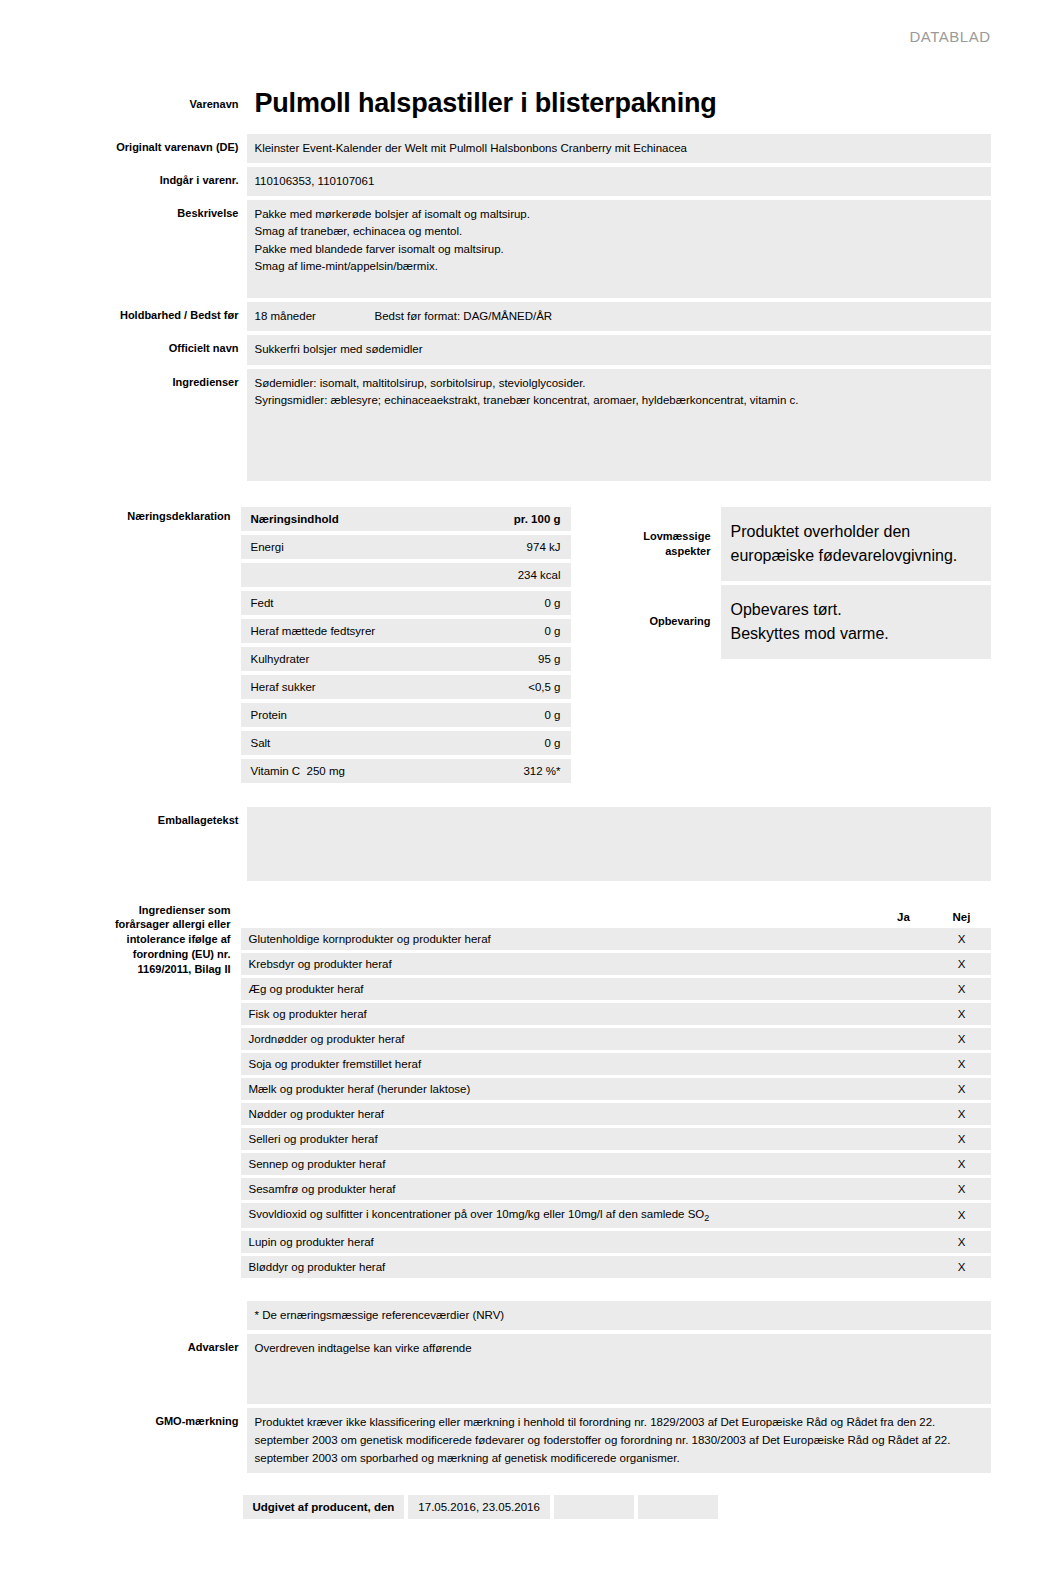DATABLAD
| Varenavn | Pulmoll halspastiller i blisterpakning |
| Originalt varenavn (DE) | Kleinster Event-Kalender der Welt mit Pulmoll Halsbonbons Cranberry mit Echinacea |
| Indgår i varenr. | 110106353, 110107061 |
| Beskrivelse | Pakke med mørkerøde bolsjer af isomalt og maltsirup. Smag af tranebær, echinacea og mentol. Pakke med blandede farver isomalt og maltsirup. Smag af lime-mint/appelsin/bærmix. |
| Holdbarhed / Bedst før | / 18 måneder / Bedst før format: DAG/MÅNED/ÅR / |
| Officielt navn | Sukkerfri bolsjer med sødemidler |
| Ingredienser | Sødemidler: isomalt, maltitolsirup, sorbitolsirup, steviolglycosider. Syringsmidler: æblesyre; echinaceaekstrakt, tranebær koncentrat, aromaer, hyldebærkoncentrat, vitamin c. |
| Næringsdeklaration | / Næringsindhold / pr. 100 g / / Energi / 974 kJ / / / 234 kcal / / Fedt / 0 g / / Heraf mættede fedtsyrer / 0 g / / Kulhydrater / 95 g / / Heraf sukker / <0,5 g / / Protein / 0 g / / Salt / 0 g / / Vitamin C 250 mg / 312 %* / | | / Lovmæssige aspekter / Produktet overholder den europæiske fødevarelovgivning. / / Opbevaring / Opbevares tørt. Beskyttes mod varme. / |
| Emballagetekst | |
| Ingredienser som forårsager allergi eller intolerance ifølge af forordning (EU) nr. 1169/2011, Bilag II | / / Ja / Nej / / Glutenholdige kornprodukter og produkter heraf / / X / / Krebsdyr og produkter heraf / / X / / Æg og produkter heraf / / X / / Fisk og produkter heraf / / X / / Jordnødder og produkter heraf / / X / / Soja og produkter fremstillet heraf / / X / / Mælk og produkter heraf (herunder laktose) / / X / / Nødder og produkter heraf / / X / / Selleri og produkter heraf / / X / / Sennep og produkter heraf / / X / / Sesamfrø og produkter heraf / / X / / Svovldioxid og sulfitter i koncentrationer på over 10mg/kg eller 10mg/l af den samlede SO 2 / / X / / Lupin og produkter heraf / / X / / Bløddyr og produkter heraf / / X / |
| | * De ernæringsmæssige referenceværdier (NRV) |
| Advarsler | Overdreven indtagelse kan virke afførende |
| GMO-mærkning | Produktet kræver ikke klassificering eller mærkning i henhold til forordning nr. 1829/2003 af Det Europæiske Råd og Rådet fra den 22. september 2003 om genetisk modificerede fødevarer og foderstoffer og forordning nr. 1830/2003 af Det Europæiske Råd og Rådet af 22. september 2003 om sporbarhed og mærkning af genetisk modificerede organismer. |
| Udgivet af producent, den | 17.05.2016, 23.05.2016 | | |